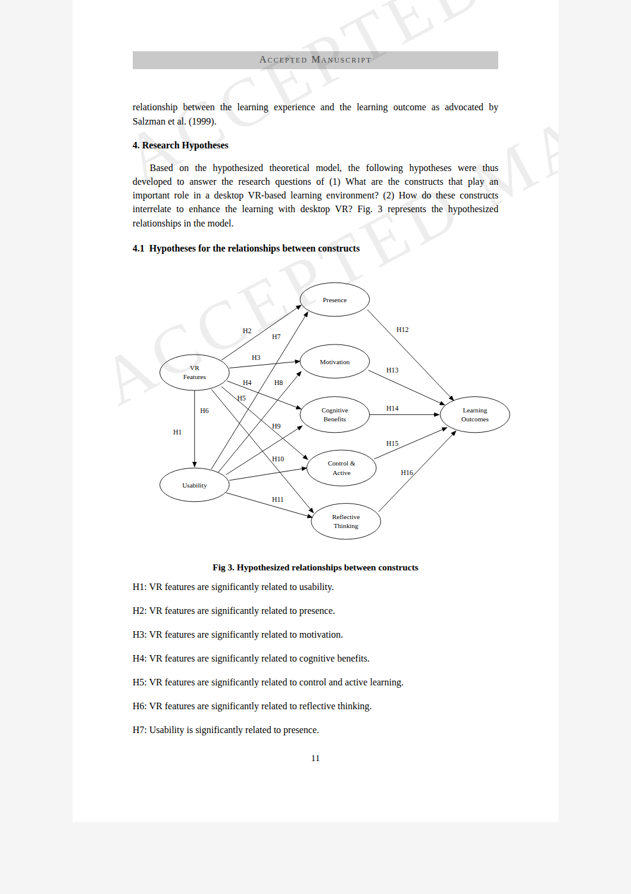Accepted Manuscript
relationship between the learning experience and the learning outcome as advocated by Salzman et al. (1999).
4. Research Hypotheses
Based on the hypothesized theoretical model, the following hypotheses were thus developed to answer the research questions of (1) What are the constructs that play an important role in a desktop VR-based learning environment? (2) How do these constructs interrelate to enhance the learning with desktop VR? Fig. 3 represents the hypothesized relationships in the model.
4.1 Hypotheses for the relationships between constructs
VR Features Usability Presence Motivation Cognitive Benefits Control & Active Reflective Thinking Learning Outcomes H1 H2 H3 H4 H5 H6 H7 H8 H9 H10 H11 H12 H13 H14 H15 H16
Fig 3. Hypothesized relationships between constructs
H1: VR features are significantly related to usability.
H2: VR features are significantly related to presence.
H3: VR features are significantly related to motivation.
H4: VR features are significantly related to cognitive benefits.
H5: VR features are significantly related to control and active learning.
H6: VR features are significantly related to reflective thinking.
H7: Usability is significantly related to presence.
11
ACCEPTED MANUSCRIPT ACCEPTED MANUSCRIPT